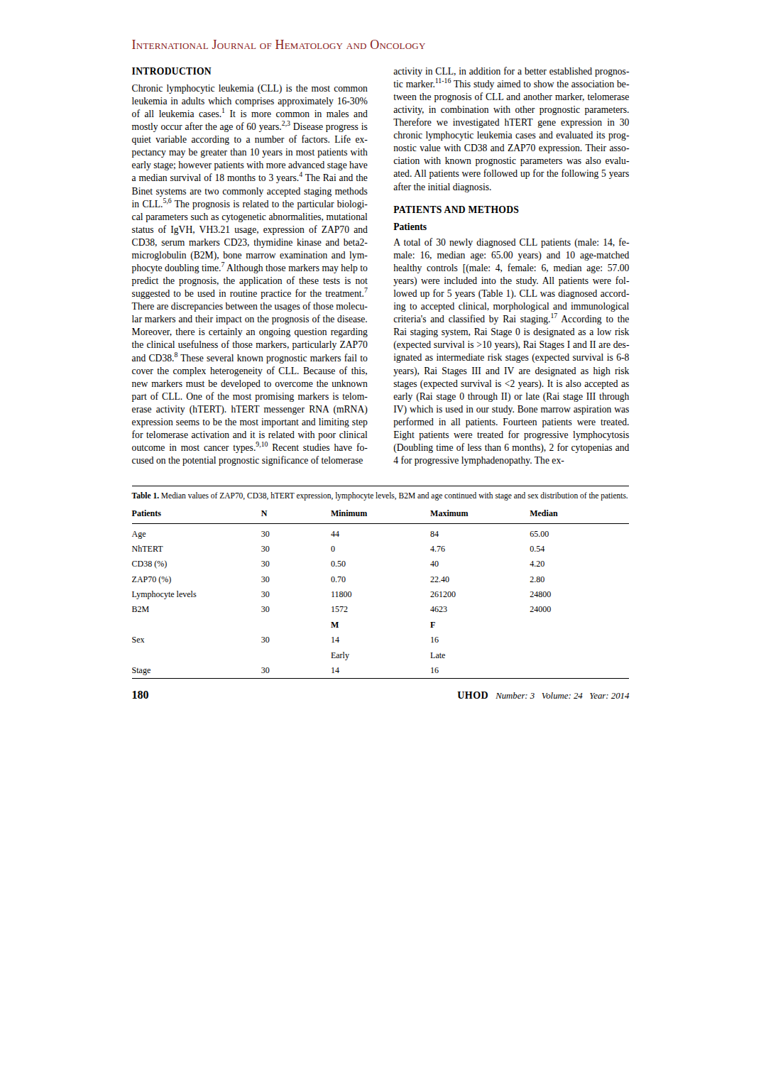International Journal of Hematology and Oncology
INTRODUCTION
Chronic lymphocytic leukemia (CLL) is the most common leukemia in adults which comprises approximately 16-30% of all leukemia cases.1 It is more common in males and mostly occur after the age of 60 years.2,3 Disease progress is quiet variable according to a number of factors. Life expectancy may be greater than 10 years in most patients with early stage; however patients with more advanced stage have a median survival of 18 months to 3 years.4 The Rai and the Binet systems are two commonly accepted staging methods in CLL.5,6 The prognosis is related to the particular biological parameters such as cytogenetic abnormalities, mutational status of IgVH, VH3.21 usage, expression of ZAP70 and CD38, serum markers CD23, thymidine kinase and beta2-microglobulin (B2M), bone marrow examination and lymphocyte doubling time.7 Although those markers may help to predict the prognosis, the application of these tests is not suggested to be used in routine practice for the treatment.7 There are discrepancies between the usages of those molecular markers and their impact on the prognosis of the disease. Moreover, there is certainly an ongoing question regarding the clinical usefulness of those markers, particularly ZAP70 and CD38.8 These several known prognostic markers fail to cover the complex heterogeneity of CLL. Because of this, new markers must be developed to overcome the unknown part of CLL. One of the most promising markers is telomerase activity (hTERT). hTERT messenger RNA (mRNA) expression seems to be the most important and limiting step for telomerase activation and it is related with poor clinical outcome in most cancer types.9,10 Recent studies have focused on the potential prognostic significance of telomerase
activity in CLL, in addition for a better established prognostic marker.11-16 This study aimed to show the association between the prognosis of CLL and another marker, telomerase activity, in combination with other prognostic parameters. Therefore we investigated hTERT gene expression in 30 chronic lymphocytic leukemia cases and evaluated its prognostic value with CD38 and ZAP70 expression. Their association with known prognostic parameters was also evaluated. All patients were followed up for the following 5 years after the initial diagnosis.
PATIENTS AND METHODS
Patients
A total of 30 newly diagnosed CLL patients (male: 14, female: 16, median age: 65.00 years) and 10 age-matched healthy controls [(male: 4, female: 6, median age: 57.00 years) were included into the study. All patients were followed up for 5 years (Table 1). CLL was diagnosed according to accepted clinical, morphological and immunological criteria's and classified by Rai staging.17 According to the Rai staging system, Rai Stage 0 is designated as a low risk (expected survival is >10 years), Rai Stages I and II are designated as intermediate risk stages (expected survival is 6-8 years), Rai Stages III and IV are designated as high risk stages (expected survival is <2 years). It is also accepted as early (Rai stage 0 through II) or late (Rai stage III through IV) which is used in our study. Bone marrow aspiration was performed in all patients. Fourteen patients were treated. Eight patients were treated for progressive lymphocytosis (Doubling time of less than 6 months), 2 for cytopenias and 4 for progressive lymphadenopathy. The ex-
Table 1. Median values of ZAP70, CD38, hTERT expression, lymphocyte levels, B2M and age continued with stage and sex distribution of the patients.
| Patients | N | Minimum | Maximum | Median |
| --- | --- | --- | --- | --- |
| Age | 30 | 44 | 84 | 65.00 |
| NhTERT | 30 | 0 | 4.76 | 0.54 |
| CD38 (%) | 30 | 0.50 | 40 | 4.20 |
| ZAP70 (%) | 30 | 0.70 | 22.40 | 2.80 |
| Lymphocyte levels | 30 | 11800 | 261200 | 24800 |
| B2M | 30 | 1572 | 4623 | 24000 |
| | | M | F | |
| Sex | 30 | 14 | 16 | |
| | | Early | Late | |
| Stage | 30 | 14 | 16 | |
180
UHOD Number: 3 Volume: 24 Year: 2014